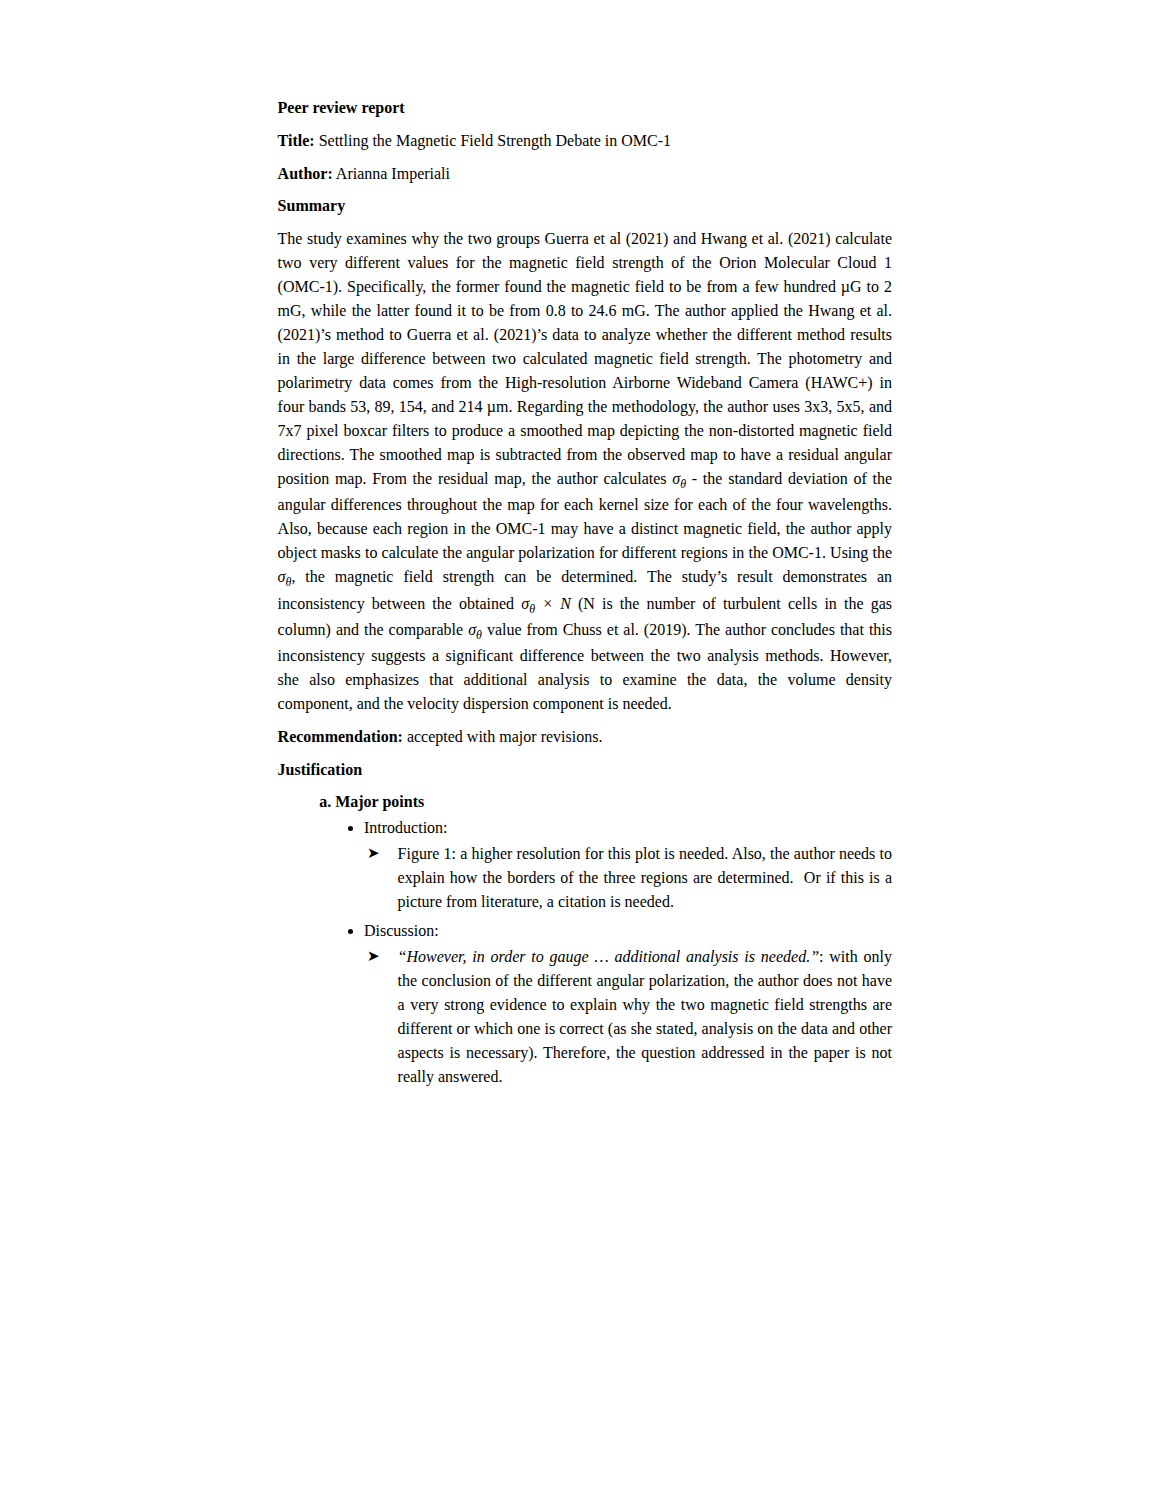Peer review report
Title: Settling the Magnetic Field Strength Debate in OMC-1
Author: Arianna Imperiali
Summary
The study examines why the two groups Guerra et al (2021) and Hwang et al. (2021) calculate two very different values for the magnetic field strength of the Orion Molecular Cloud 1 (OMC-1). Specifically, the former found the magnetic field to be from a few hundred µG to 2 mG, while the latter found it to be from 0.8 to 24.6 mG. The author applied the Hwang et al. (2021)’s method to Guerra et al. (2021)’s data to analyze whether the different method results in the large difference between two calculated magnetic field strength. The photometry and polarimetry data comes from the High-resolution Airborne Wideband Camera (HAWC+) in four bands 53, 89, 154, and 214 µm. Regarding the methodology, the author uses 3x3, 5x5, and 7x7 pixel boxcar filters to produce a smoothed map depicting the non-distorted magnetic field directions. The smoothed map is subtracted from the observed map to have a residual angular position map. From the residual map, the author calculates σθ - the standard deviation of the angular differences throughout the map for each kernel size for each of the four wavelengths. Also, because each region in the OMC-1 may have a distinct magnetic field, the author apply object masks to calculate the angular polarization for different regions in the OMC-1. Using the σθ, the magnetic field strength can be determined. The study’s result demonstrates an inconsistency between the obtained σθ × N (N is the number of turbulent cells in the gas column) and the comparable σθ value from Chuss et al. (2019). The author concludes that this inconsistency suggests a significant difference between the two analysis methods. However, she also emphasizes that additional analysis to examine the data, the volume density component, and the velocity dispersion component is needed.
Recommendation: accepted with major revisions.
Justification
Major points
Introduction:
Figure 1: a higher resolution for this plot is needed. Also, the author needs to explain how the borders of the three regions are determined. Or if this is a picture from literature, a citation is needed.
Discussion:
“However, in order to gauge … additional analysis is needed.”: with only the conclusion of the different angular polarization, the author does not have a very strong evidence to explain why the two magnetic field strengths are different or which one is correct (as she stated, analysis on the data and other aspects is necessary). Therefore, the question addressed in the paper is not really answered.